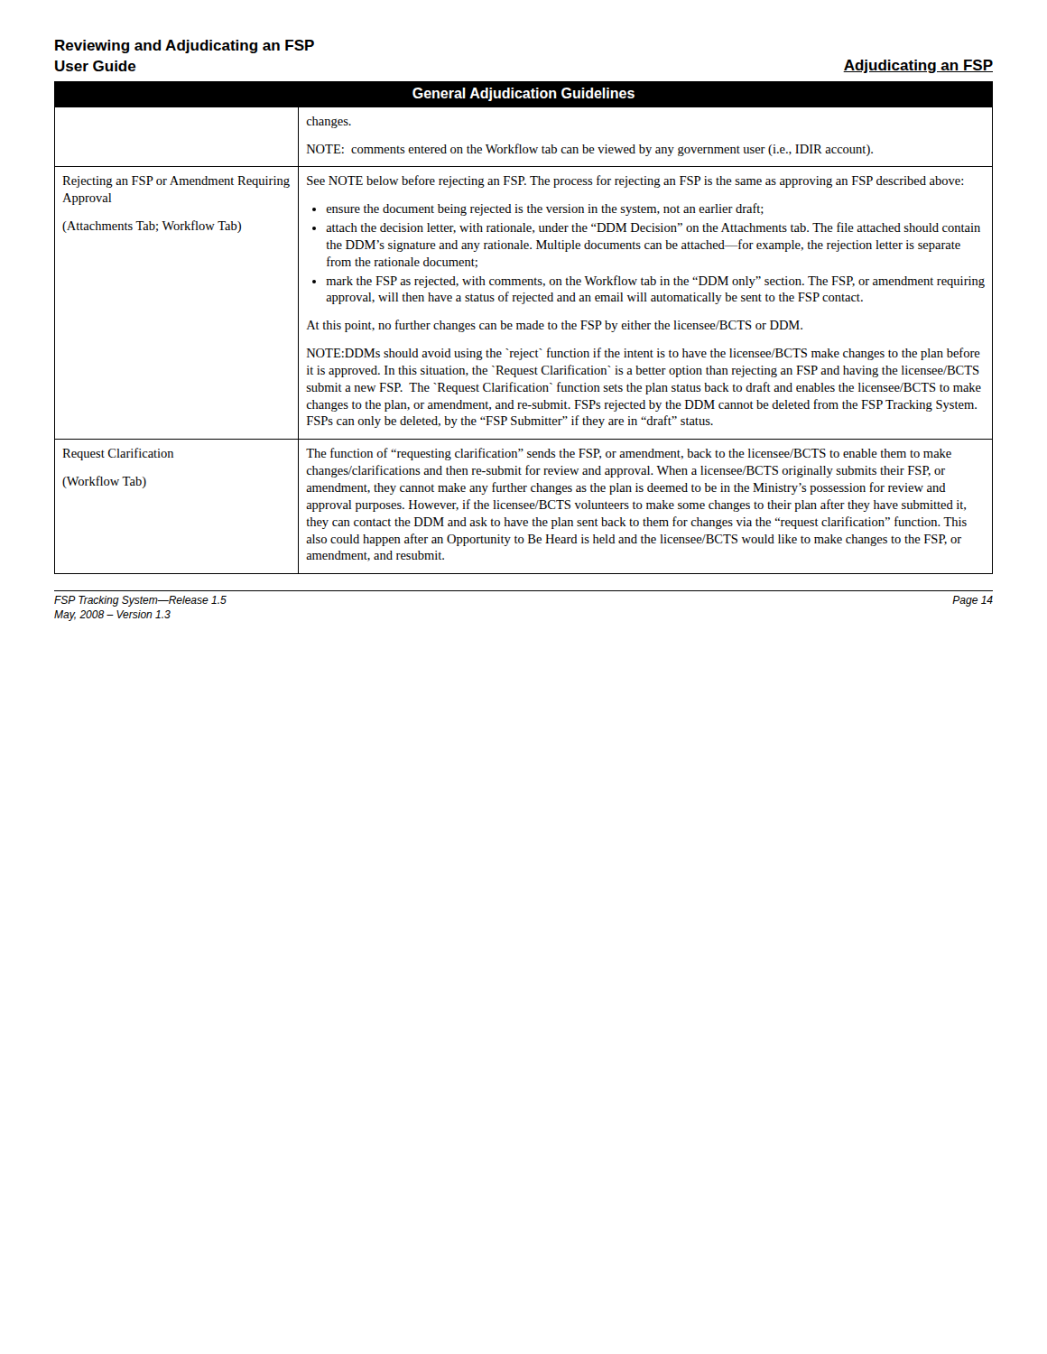Reviewing and Adjudicating an FSP
User Guide
Adjudicating an FSP
General Adjudication Guidelines
| | changes. NOTE: comments entered on the Workflow tab can be viewed by any government user (i.e., IDIR account). |
| Rejecting an FSP or Amendment Requiring Approval (Attachments Tab; Workflow Tab) | See NOTE below before rejecting an FSP. The process for rejecting an FSP is the same as approving an FSP described above: ensure the document being rejected is the version in the system, not an earlier draft; attach the decision letter, with rationale, under the “DDM Decision” on the Attachments tab. The file attached should contain the DDM’s signature and any rationale. Multiple documents can be attached—for example, the rejection letter is separate from the rationale document; mark the FSP as rejected, with comments, on the Workflow tab in the “DDM only” section. The FSP, or amendment requiring approval, will then have a status of rejected and an email will automatically be sent to the FSP contact. At this point, no further changes can be made to the FSP by either the licensee/BCTS or DDM. NOTE:DDMs should avoid using the `reject` function if the intent is to have the licensee/BCTS make changes to the plan before it is approved. In this situation, the `Request Clarification` is a better option than rejecting an FSP and having the licensee/BCTS submit a new FSP. The `Request Clarification` function sets the plan status back to draft and enables the licensee/BCTS to make changes to the plan, or amendment, and re-submit. FSPs rejected by the DDM cannot be deleted from the FSP Tracking System. FSPs can only be deleted, by the “FSP Submitter” if they are in “draft” status. |
| Request Clarification (Workflow Tab) | The function of “requesting clarification” sends the FSP, or amendment, back to the licensee/BCTS to enable them to make changes/clarifications and then re-submit for review and approval. When a licensee/BCTS originally submits their FSP, or amendment, they cannot make any further changes as the plan is deemed to be in the Ministry’s possession for review and approval purposes. However, if the licensee/BCTS volunteers to make some changes to their plan after they have submitted it, they can contact the DDM and ask to have the plan sent back to them for changes via the “request clarification” function. This also could happen after an Opportunity to Be Heard is held and the licensee/BCTS would like to make changes to the FSP, or amendment, and resubmit. |
FSP Tracking System—Release 1.5
May, 2008 – Version 1.3
Page 14